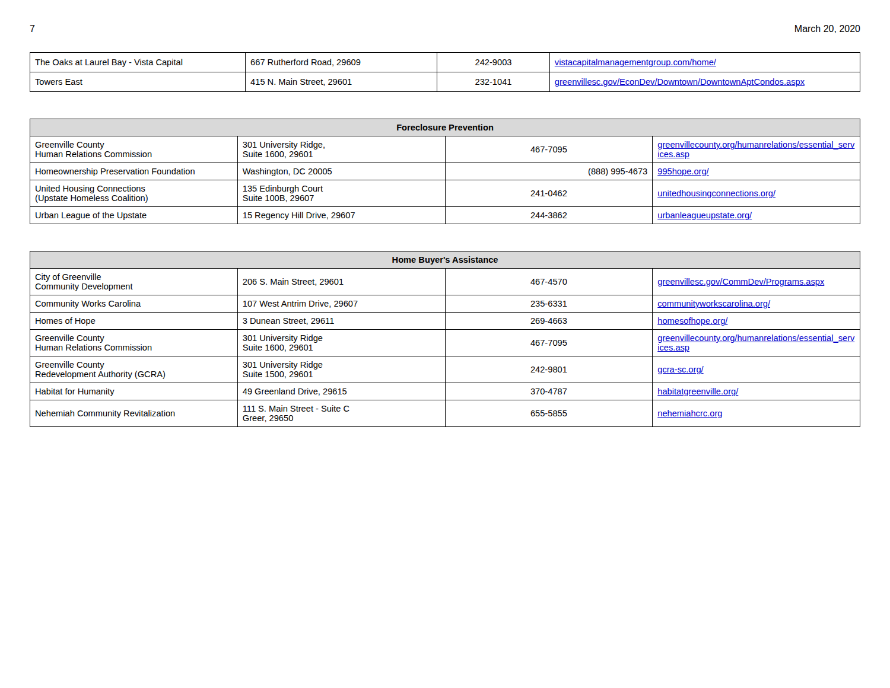7
March 20, 2020
| The Oaks at Laurel Bay - Vista Capital | 667 Rutherford Road, 29609 | 242-9003 | vistacapitalmanagementgroup.com/home/ |
| Towers East | 415 N. Main Street, 29601 | 232-1041 | greenvillesc.gov/EconDev/Downtown/DowntownAptCondos.aspx |
| Foreclosure Prevention |
| Greenville County Human Relations Commission | 301 University Ridge, Suite 1600, 29601 | 467-7095 | greenvillecounty.org/humanrelations/essential_services.asp |
| Homeownership Preservation Foundation | Washington, DC 20005 | (888) 995-4673 | 995hope.org/ |
| United Housing Connections (Upstate Homeless Coalition) | 135 Edinburgh Court Suite 100B, 29607 | 241-0462 | unitedhousingconnections.org/ |
| Urban League of the Upstate | 15 Regency Hill Drive, 29607 | 244-3862 | urbanleagueupstate.org/ |
| Home Buyer's Assistance |
| City of Greenville Community Development | 206 S. Main Street, 29601 | 467-4570 | greenvillesc.gov/CommDev/Programs.aspx |
| Community Works Carolina | 107 West Antrim Drive, 29607 | 235-6331 | communityworkscarolina.org/ |
| Homes of Hope | 3 Dunean Street, 29611 | 269-4663 | homesofhope.org/ |
| Greenville County Human Relations Commission | 301 University Ridge Suite 1600, 29601 | 467-7095 | greenvillecounty.org/humanrelations/essential_services.asp |
| Greenville County Redevelopment Authority (GCRA) | 301 University Ridge Suite 1500, 29601 | 242-9801 | gcra-sc.org/ |
| Habitat for Humanity | 49 Greenland Drive, 29615 | 370-4787 | habitatgreenville.org/ |
| Nehemiah Community Revitalization | 111 S. Main Street - Suite C Greer, 29650 | 655-5855 | nehemiahcrc.org |